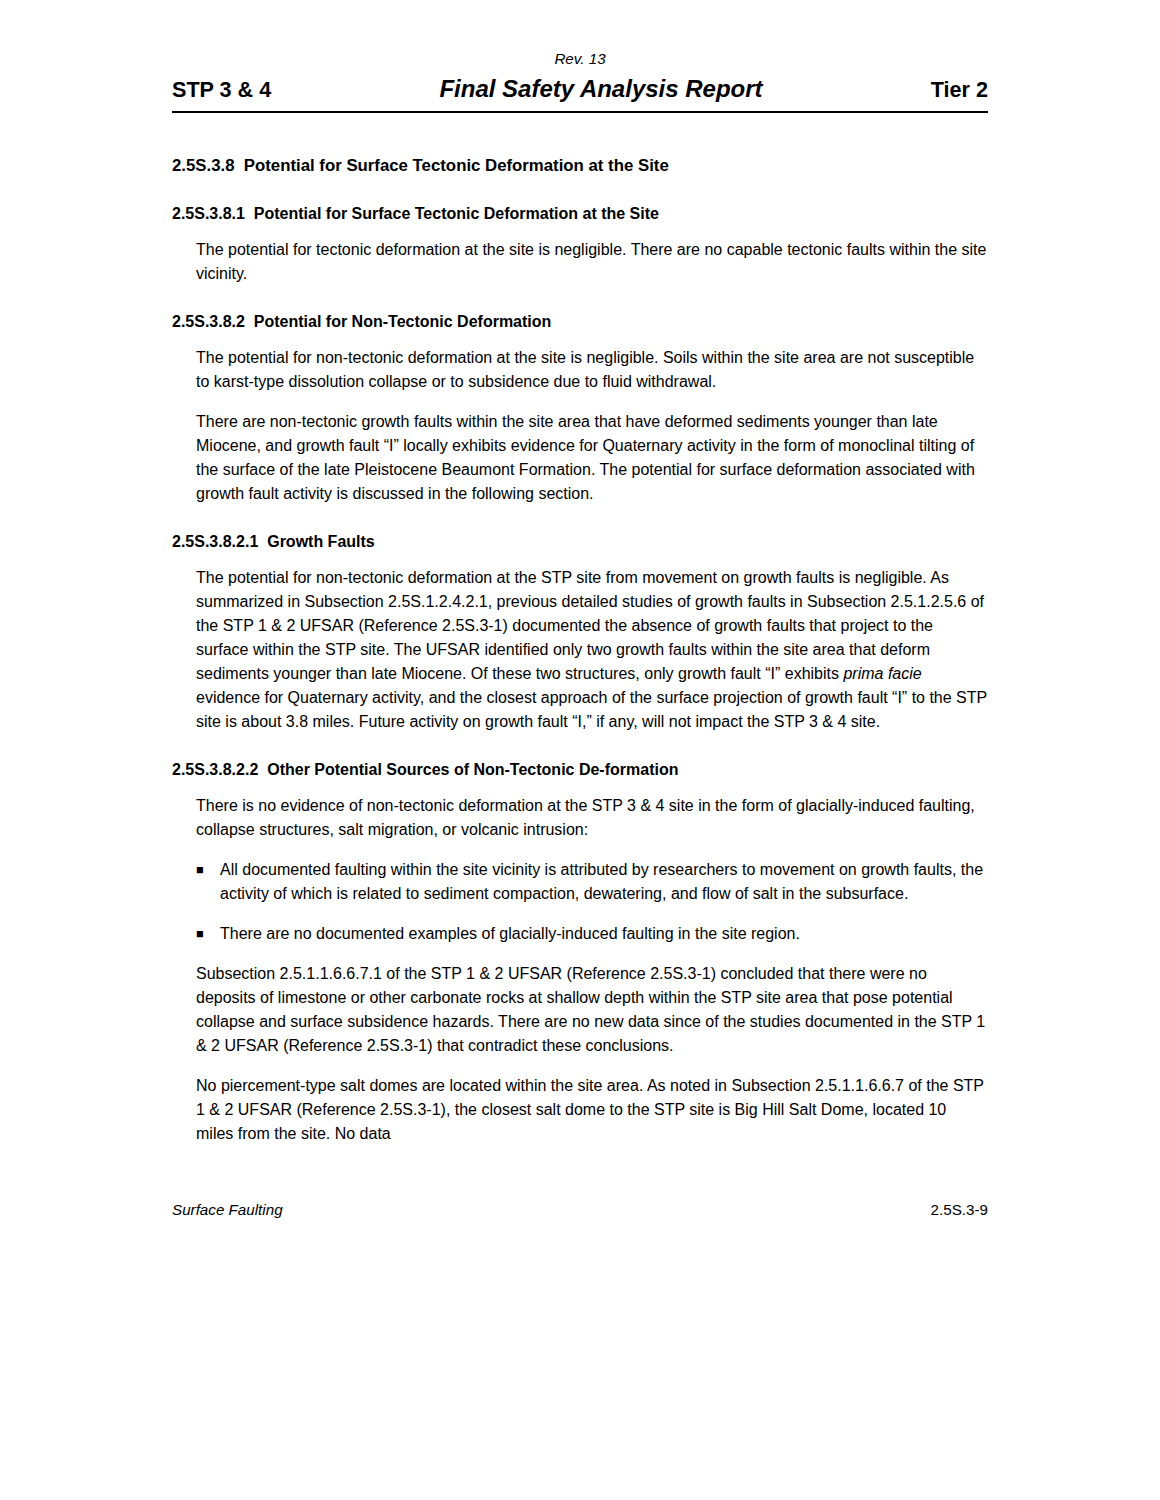Rev. 13
STP 3 & 4
Final Safety Analysis Report
Tier 2
2.5S.3.8 Potential for Surface Tectonic Deformation at the Site
2.5S.3.8.1 Potential for Surface Tectonic Deformation at the Site
The potential for tectonic deformation at the site is negligible. There are no capable tectonic faults within the site vicinity.
2.5S.3.8.2 Potential for Non-Tectonic Deformation
The potential for non-tectonic deformation at the site is negligible. Soils within the site area are not susceptible to karst-type dissolution collapse or to subsidence due to fluid withdrawal.
There are non-tectonic growth faults within the site area that have deformed sediments younger than late Miocene, and growth fault “I” locally exhibits evidence for Quaternary activity in the form of monoclinal tilting of the surface of the late Pleistocene Beaumont Formation. The potential for surface deformation associated with growth fault activity is discussed in the following section.
2.5S.3.8.2.1 Growth Faults
The potential for non-tectonic deformation at the STP site from movement on growth faults is negligible. As summarized in Subsection 2.5S.1.2.4.2.1, previous detailed studies of growth faults in Subsection 2.5.1.2.5.6 of the STP 1 & 2 UFSAR (Reference 2.5S.3-1) documented the absence of growth faults that project to the surface within the STP site. The UFSAR identified only two growth faults within the site area that deform sediments younger than late Miocene. Of these two structures, only growth fault “I” exhibits prima facie evidence for Quaternary activity, and the closest approach of the surface projection of growth fault “I” to the STP site is about 3.8 miles. Future activity on growth fault “I,” if any, will not impact the STP 3 & 4 site.
2.5S.3.8.2.2 Other Potential Sources of Non-Tectonic De-formation
There is no evidence of non-tectonic deformation at the STP 3 & 4 site in the form of glacially-induced faulting, collapse structures, salt migration, or volcanic intrusion:
All documented faulting within the site vicinity is attributed by researchers to movement on growth faults, the activity of which is related to sediment compaction, dewatering, and flow of salt in the subsurface.
There are no documented examples of glacially-induced faulting in the site region.
Subsection 2.5.1.1.6.6.7.1 of the STP 1 & 2 UFSAR (Reference 2.5S.3-1) concluded that there were no deposits of limestone or other carbonate rocks at shallow depth within the STP site area that pose potential collapse and surface subsidence hazards. There are no new data since of the studies documented in the STP 1 & 2 UFSAR (Reference 2.5S.3-1) that contradict these conclusions.
No piercement-type salt domes are located within the site area. As noted in Subsection 2.5.1.1.6.6.7 of the STP 1 & 2 UFSAR (Reference 2.5S.3-1), the closest salt dome to the STP site is Big Hill Salt Dome, located 10 miles from the site. No data
Surface Faulting
2.5S.3-9